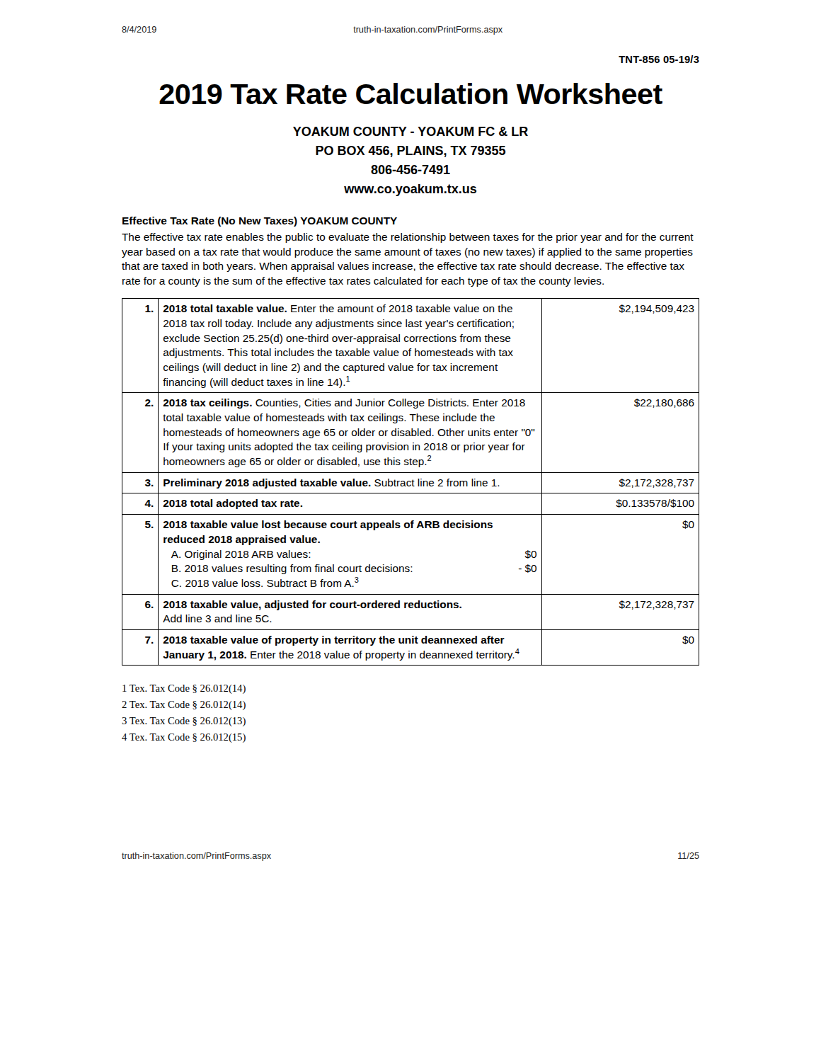8/4/2019
truth-in-taxation.com/PrintForms.aspx
TNT-856 05-19/3
2019 Tax Rate Calculation Worksheet
YOAKUM COUNTY - YOAKUM FC & LR
PO BOX 456, PLAINS, TX 79355
806-456-7491
www.co.yoakum.tx.us
Effective Tax Rate (No New Taxes) YOAKUM COUNTY
The effective tax rate enables the public to evaluate the relationship between taxes for the prior year and for the current year based on a tax rate that would produce the same amount of taxes (no new taxes) if applied to the same properties that are taxed in both years. When appraisal values increase, the effective tax rate should decrease. The effective tax rate for a county is the sum of the effective tax rates calculated for each type of tax the county levies.
| 1. | 2018 total taxable value. Enter the amount of 2018 taxable value on the 2018 tax roll today. Include any adjustments since last year's certification; exclude Section 25.25(d) one-third over-appraisal corrections from these adjustments. This total includes the taxable value of homesteads with tax ceilings (will deduct in line 2) and the captured value for tax increment financing (will deduct taxes in line 14). 1 | $2,194,509,423 |
| 2. | 2018 tax ceilings. Counties, Cities and Junior College Districts. Enter 2018 total taxable value of homesteads with tax ceilings. These include the homesteads of homeowners age 65 or older or disabled. Other units enter "0" If your taxing units adopted the tax ceiling provision in 2018 or prior year for homeowners age 65 or older or disabled, use this step. 2 | $22,180,686 |
| 3. | Preliminary 2018 adjusted taxable value. Subtract line 2 from line 1. | $2,172,328,737 |
| 4. | 2018 total adopted tax rate. | $0.133578/$100 |
| 5. | 2018 taxable value lost because court appeals of ARB decisions reduced 2018 appraised value. A. Original 2018 ARB values: $0 B. 2018 values resulting from final court decisions: - $0 C. 2018 value loss. Subtract B from A. 3 | $0 |
| 6. | 2018 taxable value, adjusted for court-ordered reductions. Add line 3 and line 5C. | $2,172,328,737 |
| 7. | 2018 taxable value of property in territory the unit deannexed after January 1, 2018. Enter the 2018 value of property in deannexed territory. 4 | $0 |
1 Tex. Tax Code § 26.012(14)
2 Tex. Tax Code § 26.012(14)
3 Tex. Tax Code § 26.012(13)
4 Tex. Tax Code § 26.012(15)
truth-in-taxation.com/PrintForms.aspx
11/25